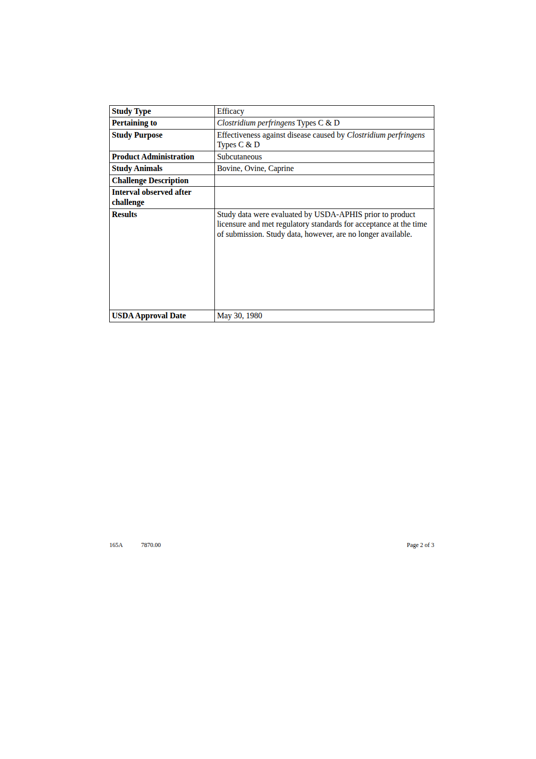| Study Type | Efficacy |
| Pertaining to | Clostridium perfringens Types C & D |
| Study Purpose | Effectiveness against disease caused by Clostridium perfringens Types C & D |
| Product Administration | Subcutaneous |
| Study Animals | Bovine, Ovine, Caprine |
| Challenge Description | |
| Interval observed after challenge | |
| Results | Study data were evaluated by USDA-APHIS prior to product licensure and met regulatory standards for acceptance at the time of submission. Study data, however, are no longer available. |
| USDA Approval Date | May 30, 1980 |
165A 7870.00
Page 2 of 3